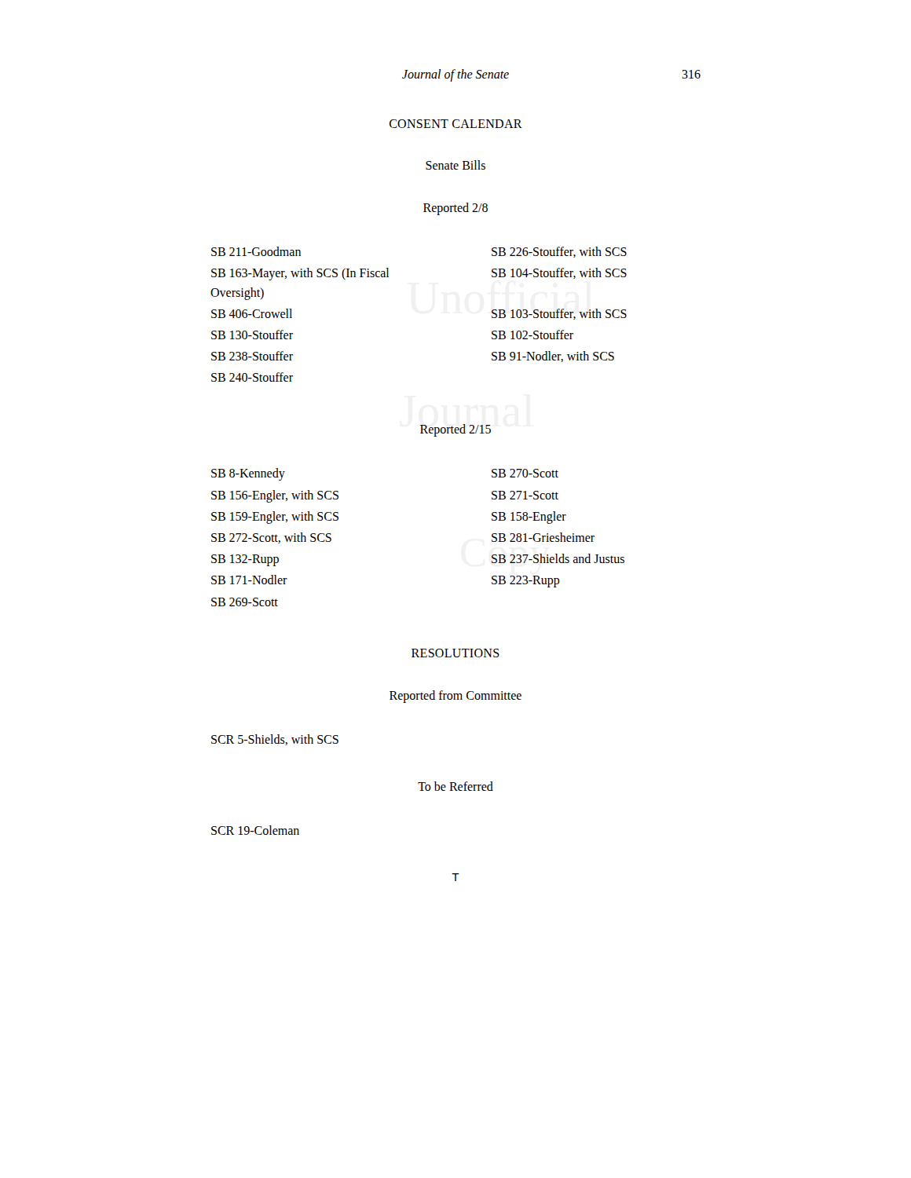Unofficial
Journal
Copy
Journal of the Senate 316
CONSENT CALENDAR
Senate Bills
Reported 2/8
| SB 211-Goodman | SB 226-Stouffer, with SCS |
| SB 163-Mayer, with SCS (In Fiscal Oversight) | SB 104-Stouffer, with SCS |
| SB 406-Crowell | SB 103-Stouffer, with SCS |
| SB 130-Stouffer | SB 102-Stouffer |
| SB 238-Stouffer | SB 91-Nodler, with SCS |
| SB 240-Stouffer | |
Reported 2/15
| SB 8-Kennedy | SB 270-Scott |
| SB 156-Engler, with SCS | SB 271-Scott |
| SB 159-Engler, with SCS | SB 158-Engler |
| SB 272-Scott, with SCS | SB 281-Griesheimer |
| SB 132-Rupp | SB 237-Shields and Justus |
| SB 171-Nodler | SB 223-Rupp |
| SB 269-Scott | |
RESOLUTIONS
Reported from Committee
SCR 5-Shields, with SCS
To be Referred
SCR 19-Coleman
T